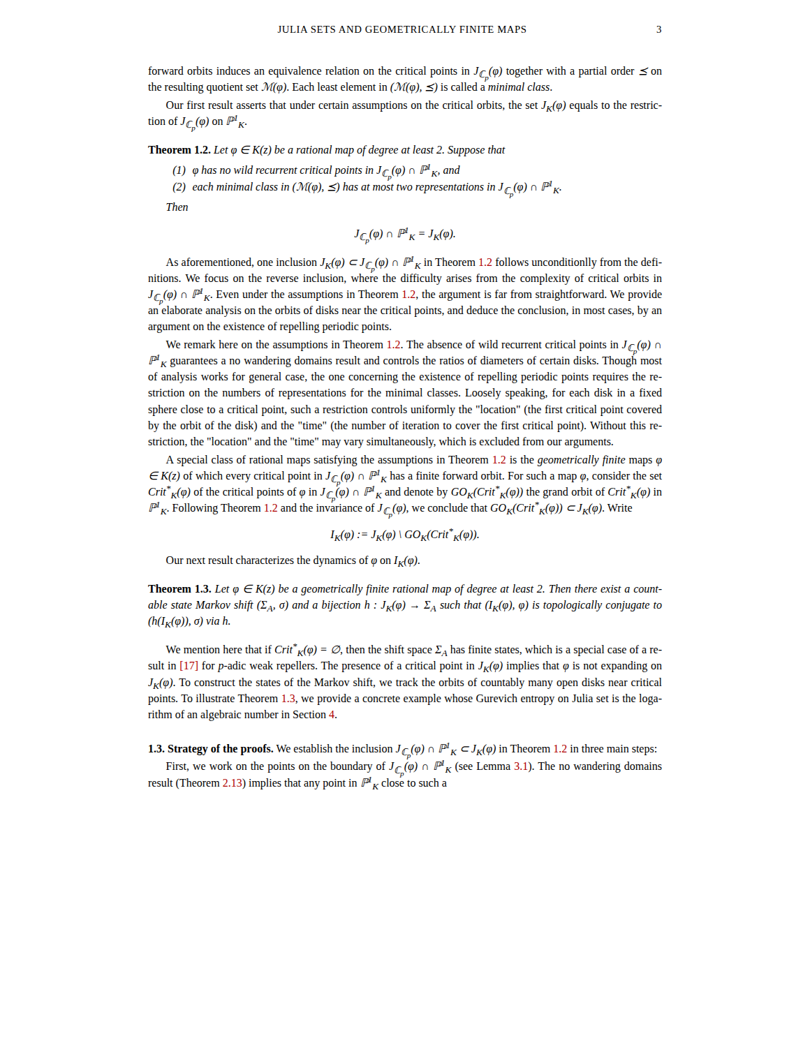JULIA SETS AND GEOMETRICALLY FINITE MAPS 3
forward orbits induces an equivalence relation on the critical points in Jℂp(φ) together with a partial order ⪯ on the resulting quotient set ℳ(φ). Each least element in (ℳ(φ), ⪯) is called a minimal class.
Our first result asserts that under certain assumptions on the critical orbits, the set JK(φ) equals to the restriction of Jℂp(φ) on ℙ1K.
Theorem 1.2. Let φ ∈ K(z) be a rational map of degree at least 2. Suppose that
(1) φ has no wild recurrent critical points in Jℂp(φ) ∩ ℙ1K, and
(2) each minimal class in (ℳ(φ), ⪯) has at most two representations in Jℂp(φ) ∩ ℙ1K.
Then
Jℂp(φ) ∩ ℙ1K = JK(φ).
As aforementioned, one inclusion JK(φ) ⊂ Jℂp(φ) ∩ ℙ1K in Theorem 1.2 follows unconditionlly from the definitions. We focus on the reverse inclusion, where the difficulty arises from the complexity of critical orbits in Jℂp(φ) ∩ ℙ1K. Even under the assumptions in Theorem 1.2, the argument is far from straightforward. We provide an elaborate analysis on the orbits of disks near the critical points, and deduce the conclusion, in most cases, by an argument on the existence of repelling periodic points.
We remark here on the assumptions in Theorem 1.2. The absence of wild recurrent critical points in Jℂp(φ) ∩ ℙ1K guarantees a no wandering domains result and controls the ratios of diameters of certain disks. Though most of analysis works for general case, the one concerning the existence of repelling periodic points requires the restriction on the numbers of representations for the minimal classes. Loosely speaking, for each disk in a fixed sphere close to a critical point, such a restriction controls uniformly the "location" (the first critical point covered by the orbit of the disk) and the "time" (the number of iteration to cover the first critical point). Without this restriction, the "location" and the "time" may vary simultaneously, which is excluded from our arguments.
A special class of rational maps satisfying the assumptions in Theorem 1.2 is the geometrically finite maps φ ∈ K(z) of which every critical point in Jℂp(φ) ∩ ℙ1K has a finite forward orbit. For such a map φ, consider the set Crit*K(φ) of the critical points of φ in Jℂp(φ) ∩ ℙ1K and denote by GOK(Crit*K(φ)) the grand orbit of Crit*K(φ) in ℙ1K. Following Theorem 1.2 and the invariance of Jℂp(φ), we conclude that GOK(Crit*K(φ)) ⊂ JK(φ). Write
IK(φ) := JK(φ) \ GOK(Crit*K(φ)).
Our next result characterizes the dynamics of φ on IK(φ).
Theorem 1.3. Let φ ∈ K(z) be a geometrically finite rational map of degree at least 2. Then there exist a countable state Markov shift (ΣA, σ) and a bijection h : JK(φ) → ΣA such that (IK(φ), φ) is topologically conjugate to (h(IK(φ)), σ) via h.
We mention here that if Crit*K(φ) = ∅, then the shift space ΣA has finite states, which is a special case of a result in [17] for p-adic weak repellers. The presence of a critical point in JK(φ) implies that φ is not expanding on JK(φ). To construct the states of the Markov shift, we track the orbits of countably many open disks near critical points. To illustrate Theorem 1.3, we provide a concrete example whose Gurevich entropy on Julia set is the logarithm of an algebraic number in Section 4.
1.3. Strategy of the proofs. We establish the inclusion Jℂp(φ) ∩ ℙ1K ⊂ JK(φ) in Theorem 1.2 in three main steps:
First, we work on the points on the boundary of Jℂp(φ) ∩ ℙ1K (see Lemma 3.1). The no wandering domains result (Theorem 2.13) implies that any point in ℙ1K close to such a